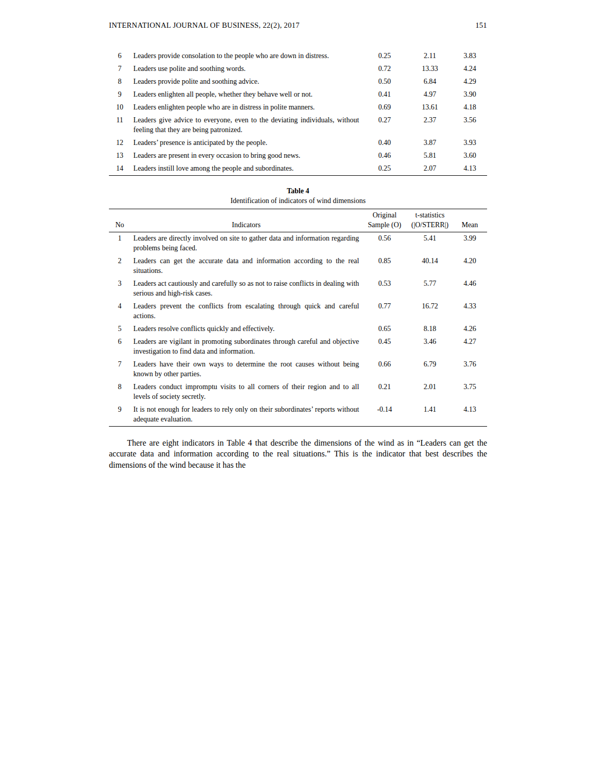International Journal of Business, 22(2), 2017 151
| 6 | Leaders provide consolation to the people who are down in distress. | 0.25 | 2.11 | 3.83 |
| 7 | Leaders use polite and soothing words. | 0.72 | 13.33 | 4.24 |
| 8 | Leaders provide polite and soothing advice. | 0.50 | 6.84 | 4.29 |
| 9 | Leaders enlighten all people, whether they behave well or not. | 0.41 | 4.97 | 3.90 |
| 10 | Leaders enlighten people who are in distress in polite manners. | 0.69 | 13.61 | 4.18 |
| 11 | Leaders give advice to everyone, even to the deviating individuals, without feeling that they are being patronized. | 0.27 | 2.37 | 3.56 |
| 12 | Leaders’ presence is anticipated by the people. | 0.40 | 3.87 | 3.93 |
| 13 | Leaders are present in every occasion to bring good news. | 0.46 | 5.81 | 3.60 |
| 14 | Leaders instill love among the people and subordinates. | 0.25 | 2.07 | 4.13 |
Table 4 Identification of indicators of wind dimensions
| No | Indicators | Original Sample (O) | t-statistics (/O/STERR/) | Mean |
| --- | --- | --- | --- | --- |
| 1 | Leaders are directly involved on site to gather data and information regarding problems being faced. | 0.56 | 5.41 | 3.99 |
| 2 | Leaders can get the accurate data and information according to the real situations. | 0.85 | 40.14 | 4.20 |
| 3 | Leaders act cautiously and carefully so as not to raise conflicts in dealing with serious and high-risk cases. | 0.53 | 5.77 | 4.46 |
| 4 | Leaders prevent the conflicts from escalating through quick and careful actions. | 0.77 | 16.72 | 4.33 |
| 5 | Leaders resolve conflicts quickly and effectively. | 0.65 | 8.18 | 4.26 |
| 6 | Leaders are vigilant in promoting subordinates through careful and objective investigation to find data and information. | 0.45 | 3.46 | 4.27 |
| 7 | Leaders have their own ways to determine the root causes without being known by other parties. | 0.66 | 6.79 | 3.76 |
| 8 | Leaders conduct impromptu visits to all corners of their region and to all levels of society secretly. | 0.21 | 2.01 | 3.75 |
| 9 | It is not enough for leaders to rely only on their subordinates’ reports without adequate evaluation. | -0.14 | 1.41 | 4.13 |
There are eight indicators in Table 4 that describe the dimensions of the wind as in “Leaders can get the accurate data and information according to the real situations.” This is the indicator that best describes the dimensions of the wind because it has the